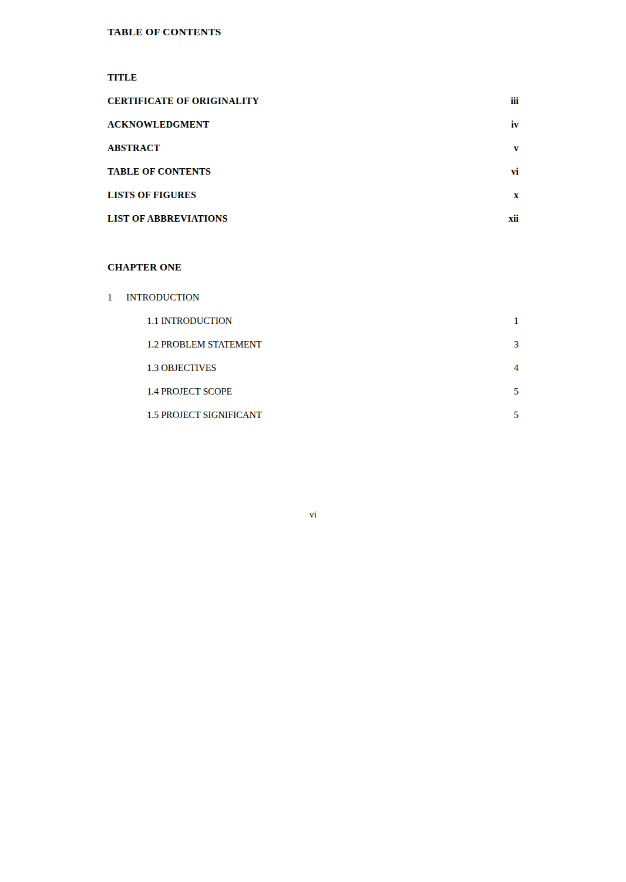TABLE OF CONTENTS
| TITLE | |
| CERTIFICATE OF ORIGINALITY | iii |
| ACKNOWLEDGMENT | iv |
| ABSTRACT | v |
| TABLE OF CONTENTS | vi |
| LISTS OF FIGURES | x |
| LIST OF ABBREVIATIONS | xii |
CHAPTER ONE
| 1 | INTRODUCTION | |
| | 1.1 INTRODUCTION | 1 |
| | 1.2 PROBLEM STATEMENT | 3 |
| | 1.3 OBJECTIVES | 4 |
| | 1.4 PROJECT SCOPE | 5 |
| | 1.5 PROJECT SIGNIFICANT | 5 |
vi